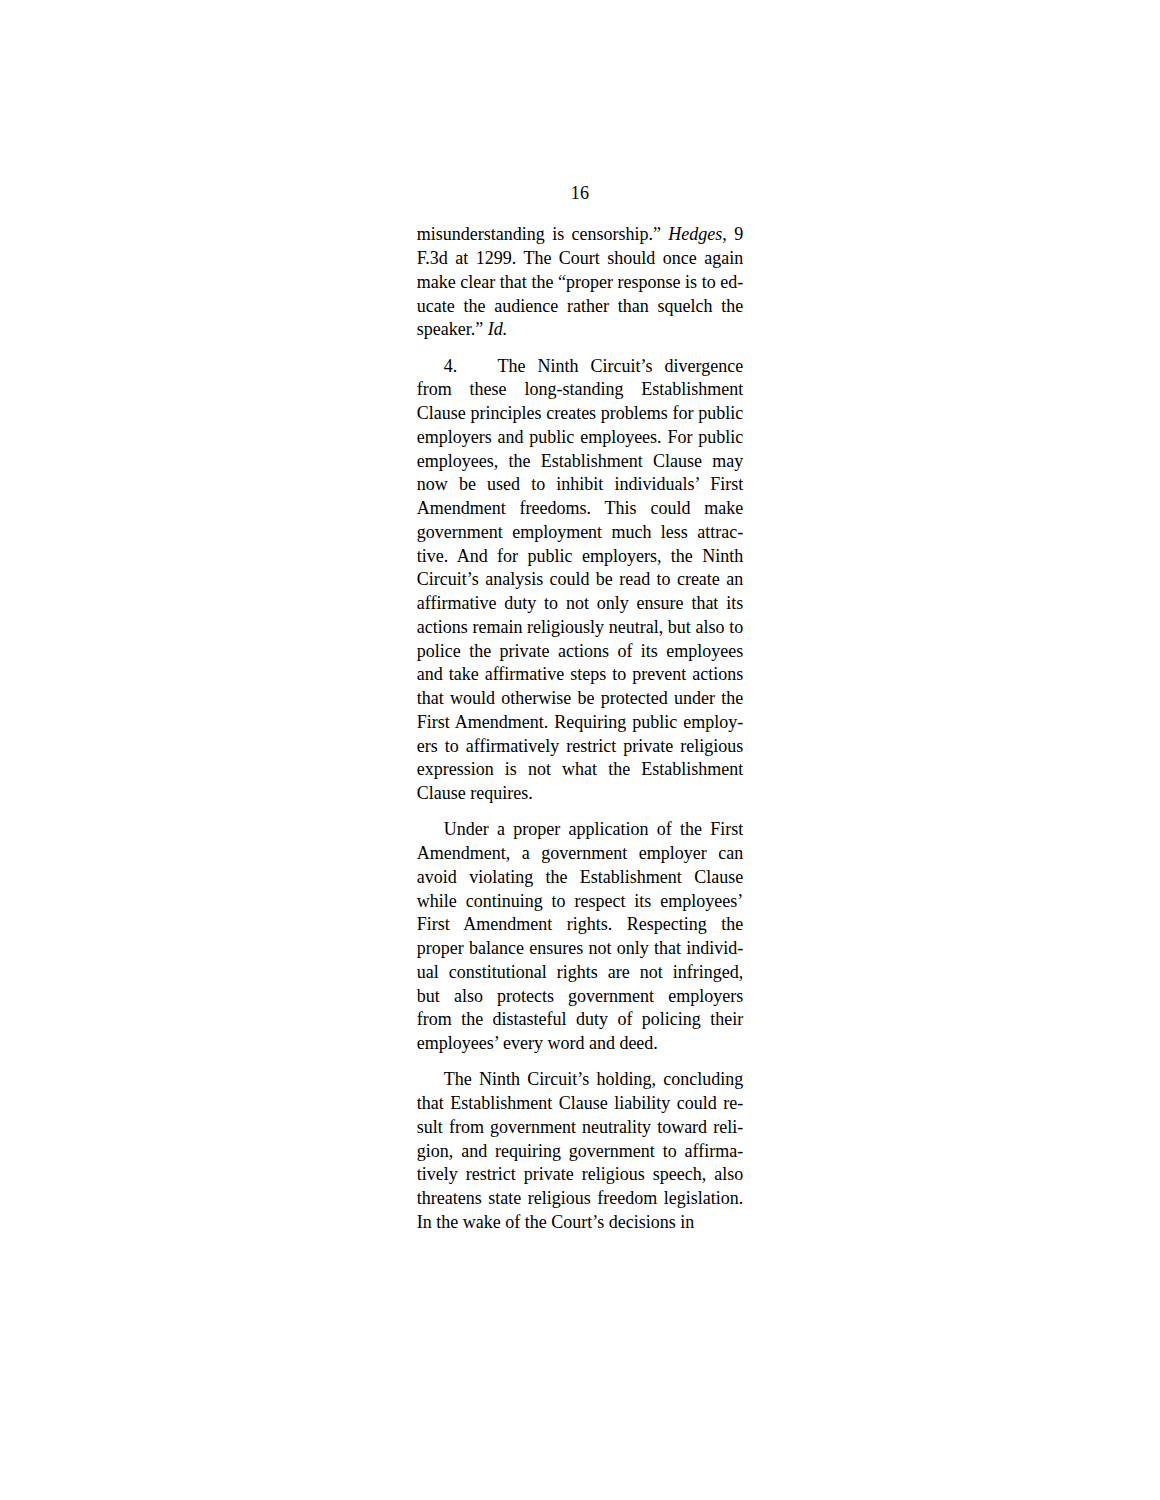16
misunderstanding is censorship.” Hedges, 9 F.3d at 1299. The Court should once again make clear that the “proper response is to educate the audience rather than squelch the speaker.” Id.
4. The Ninth Circuit’s divergence from these long-standing Establishment Clause principles creates problems for public employers and public employees. For public employees, the Establishment Clause may now be used to inhibit individuals’ First Amendment freedoms. This could make government employment much less attractive. And for public employers, the Ninth Circuit’s analysis could be read to create an affirmative duty to not only ensure that its actions remain religiously neutral, but also to police the private actions of its employees and take affirmative steps to prevent actions that would otherwise be protected under the First Amendment. Requiring public employers to affirmatively restrict private religious expression is not what the Establishment Clause requires.
Under a proper application of the First Amendment, a government employer can avoid violating the Establishment Clause while continuing to respect its employees’ First Amendment rights. Respecting the proper balance ensures not only that individual constitutional rights are not infringed, but also protects government employers from the distasteful duty of policing their employees’ every word and deed.
The Ninth Circuit’s holding, concluding that Establishment Clause liability could result from government neutrality toward religion, and requiring government to affirmatively restrict private religious speech, also threatens state religious freedom legislation. In the wake of the Court’s decisions in